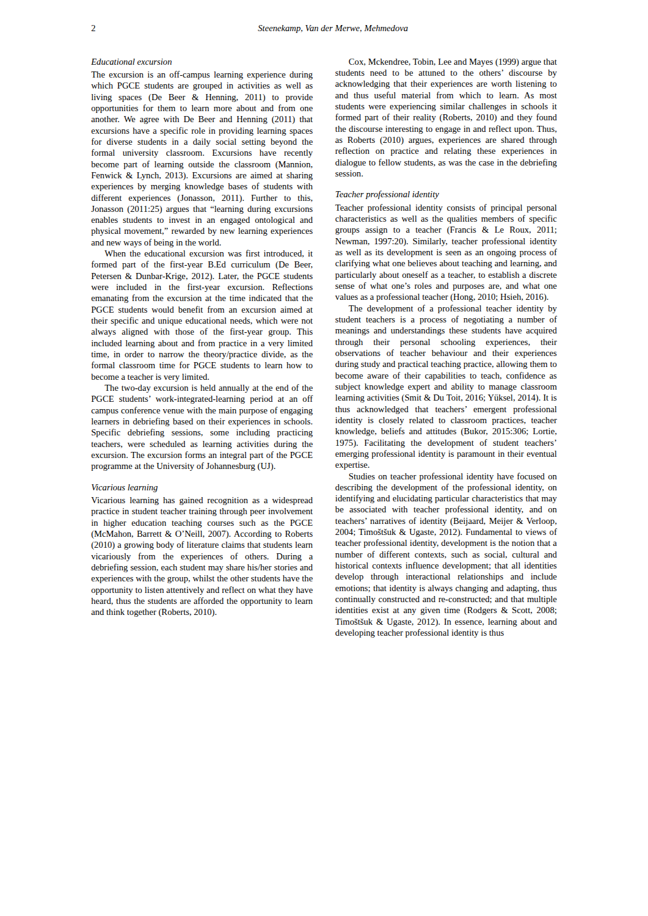2 Steenekamp, Van der Merwe, Mehmedova
Educational excursion
The excursion is an off-campus learning experience during which PGCE students are grouped in activities as well as living spaces (De Beer & Henning, 2011) to provide opportunities for them to learn more about and from one another. We agree with De Beer and Henning (2011) that excursions have a specific role in providing learning spaces for diverse students in a daily social setting beyond the formal university classroom. Excursions have recently become part of learning outside the classroom (Mannion, Fenwick & Lynch, 2013). Excursions are aimed at sharing experiences by merging knowledge bases of students with different experiences (Jonasson, 2011). Further to this, Jonasson (2011:25) argues that “learning during excursions enables students to invest in an engaged ontological and physical movement,” rewarded by new learning experiences and new ways of being in the world.
When the educational excursion was first introduced, it formed part of the first-year B.Ed curriculum (De Beer, Petersen & Dunbar-Krige, 2012). Later, the PGCE students were included in the first-year excursion. Reflections emanating from the excursion at the time indicated that the PGCE students would benefit from an excursion aimed at their specific and unique educational needs, which were not always aligned with those of the first-year group. This included learning about and from practice in a very limited time, in order to narrow the theory/practice divide, as the formal classroom time for PGCE students to learn how to become a teacher is very limited.
The two-day excursion is held annually at the end of the PGCE students’ work-integrated-learning period at an off campus conference venue with the main purpose of engaging learners in debriefing based on their experiences in schools. Specific debriefing sessions, some including practicing teachers, were scheduled as learning activities during the excursion. The excursion forms an integral part of the PGCE programme at the University of Johannesburg (UJ).
Vicarious learning
Vicarious learning has gained recognition as a widespread practice in student teacher training through peer involvement in higher education teaching courses such as the PGCE (McMahon, Barrett & O’Neill, 2007). According to Roberts (2010) a growing body of literature claims that students learn vicariously from the experiences of others. During a debriefing session, each student may share his/her stories and experiences with the group, whilst the other students have the opportunity to listen attentively and reflect on what they have heard, thus the students are afforded the opportunity to learn and think together (Roberts, 2010).
Cox, Mckendree, Tobin, Lee and Mayes (1999) argue that students need to be attuned to the others’ discourse by acknowledging that their experiences are worth listening to and thus useful material from which to learn. As most students were experiencing similar challenges in schools it formed part of their reality (Roberts, 2010) and they found the discourse interesting to engage in and reflect upon. Thus, as Roberts (2010) argues, experiences are shared through reflection on practice and relating these experiences in dialogue to fellow students, as was the case in the debriefing session.
Teacher professional identity
Teacher professional identity consists of principal personal characteristics as well as the qualities members of specific groups assign to a teacher (Francis & Le Roux, 2011; Newman, 1997:20). Similarly, teacher professional identity as well as its development is seen as an ongoing process of clarifying what one believes about teaching and learning, and particularly about oneself as a teacher, to establish a discrete sense of what one’s roles and purposes are, and what one values as a professional teacher (Hong, 2010; Hsieh, 2016).
The development of a professional teacher identity by student teachers is a process of negotiating a number of meanings and understandings these students have acquired through their personal schooling experiences, their observations of teacher behaviour and their experiences during study and practical teaching practice, allowing them to become aware of their capabilities to teach, confidence as subject knowledge expert and ability to manage classroom learning activities (Smit & Du Toit, 2016; Yüksel, 2014). It is thus acknowledged that teachers’ emergent professional identity is closely related to classroom practices, teacher knowledge, beliefs and attitudes (Bukor, 2015:306; Lortie, 1975). Facilitating the development of student teachers’ emerging professional identity is paramount in their eventual expertise.
Studies on teacher professional identity have focused on describing the development of the professional identity, on identifying and elucidating particular characteristics that may be associated with teacher professional identity, and on teachers’ narratives of identity (Beijaard, Meijer & Verloop, 2004; Timoštšuk & Ugaste, 2012). Fundamental to views of teacher professional identity, development is the notion that a number of different contexts, such as social, cultural and historical contexts influence development; that all identities develop through interactional relationships and include emotions; that identity is always changing and adapting, thus continually constructed and re-constructed; and that multiple identities exist at any given time (Rodgers & Scott, 2008; Timoštšuk & Ugaste, 2012). In essence, learning about and developing teacher professional identity is thus